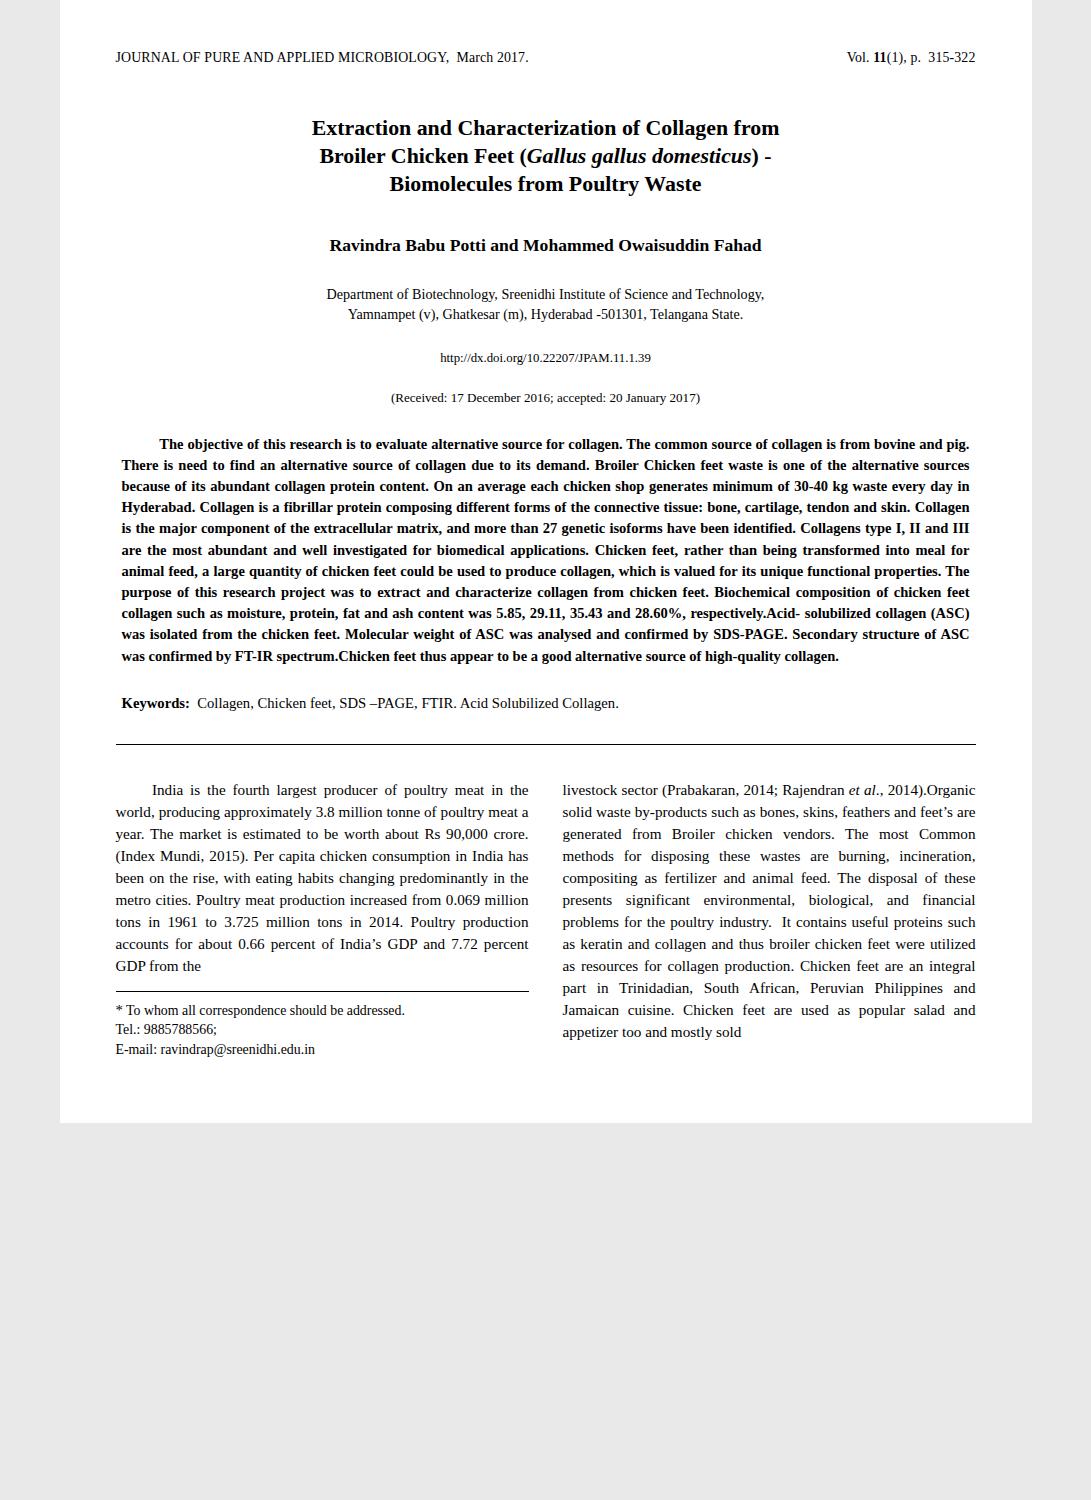JOURNAL OF PURE AND APPLIED MICROBIOLOGY, March 2017. Vol. 11(1), p. 315-322
Extraction and Characterization of Collagen from
Broiler Chicken Feet (Gallus gallus domesticus) -
Biomolecules from Poultry Waste
Ravindra Babu Potti and Mohammed Owaisuddin Fahad
Department of Biotechnology, Sreenidhi Institute of Science and Technology,
Yamnampet (v), Ghatkesar (m), Hyderabad -501301, Telangana State.
http://dx.doi.org/10.22207/JPAM.11.1.39
(Received: 17 December 2016; accepted: 20 January 2017)
The objective of this research is to evaluate alternative source for collagen. The common source of collagen is from bovine and pig. There is need to find an alternative source of collagen due to its demand. Broiler Chicken feet waste is one of the alternative sources because of its abundant collagen protein content. On an average each chicken shop generates minimum of 30-40 kg waste every day in Hyderabad. Collagen is a fibrillar protein composing different forms of the connective tissue: bone, cartilage, tendon and skin. Collagen is the major component of the extracellular matrix, and more than 27 genetic isoforms have been identified. Collagens type I, II and III are the most abundant and well investigated for biomedical applications. Chicken feet, rather than being transformed into meal for animal feed, a large quantity of chicken feet could be used to produce collagen, which is valued for its unique functional properties. The purpose of this research project was to extract and characterize collagen from chicken feet. Biochemical composition of chicken feet collagen such as moisture, protein, fat and ash content was 5.85, 29.11, 35.43 and 28.60%, respectively.Acid- solubilized collagen (ASC) was isolated from the chicken feet. Molecular weight of ASC was analysed and confirmed by SDS-PAGE. Secondary structure of ASC was confirmed by FT-IR spectrum.Chicken feet thus appear to be a good alternative source of high-quality collagen.
Keywords: Collagen, Chicken feet, SDS –PAGE, FTIR. Acid Solubilized Collagen.
India is the fourth largest producer of poultry meat in the world, producing approximately 3.8 million tonne of poultry meat a year. The market is estimated to be worth about Rs 90,000 crore. (Index Mundi, 2015). Per capita chicken consumption in India has been on the rise, with eating habits changing predominantly in the metro cities. Poultry meat production increased from 0.069 million tons in 1961 to 3.725 million tons in 2014. Poultry production accounts for about 0.66 percent of India’s GDP and 7.72 percent GDP from the
* To whom all correspondence should be addressed.
Tel.: 9885788566;
E-mail: ravindrap@sreenidhi.edu.in
livestock sector (Prabakaran, 2014; Rajendran et al., 2014).Organic solid waste by-products such as bones, skins, feathers and feet’s are generated from Broiler chicken vendors. The most Common methods for disposing these wastes are burning, incineration, compositing as fertilizer and animal feed. The disposal of these presents significant environmental, biological, and financial problems for the poultry industry. It contains useful proteins such as keratin and collagen and thus broiler chicken feet were utilized as resources for collagen production. Chicken feet are an integral part in Trinidadian, South African, Peruvian Philippines and Jamaican cuisine. Chicken feet are used as popular salad and appetizer too and mostly sold